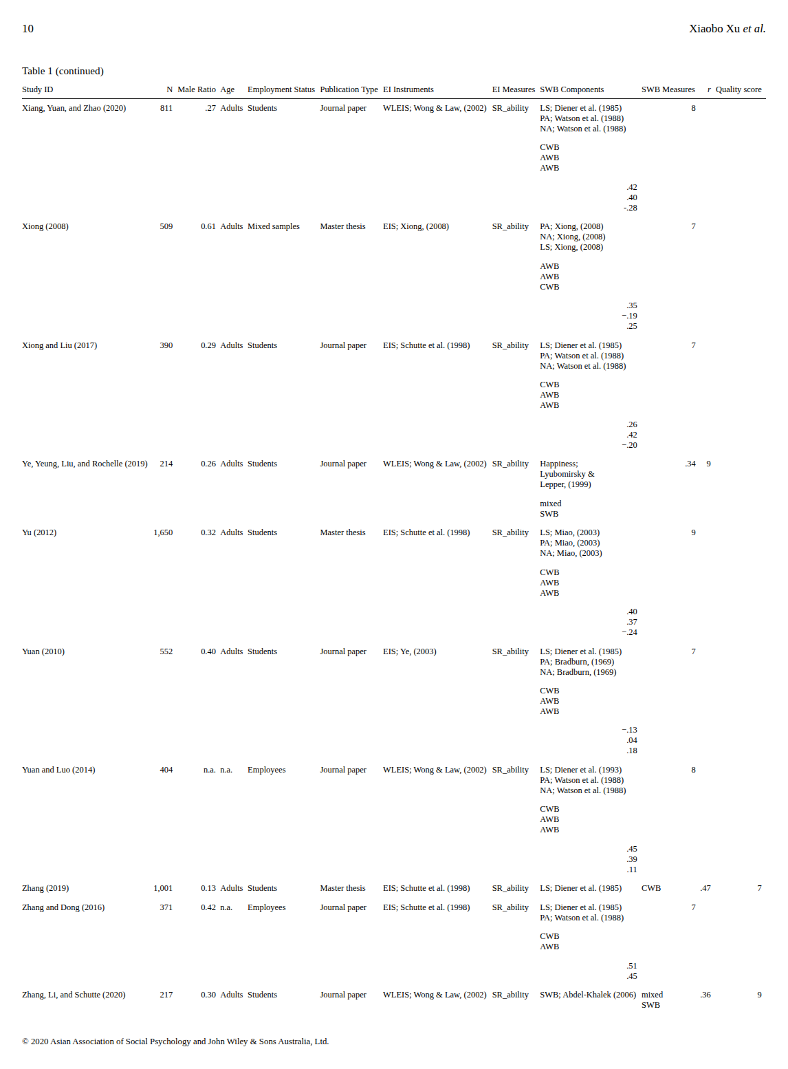10 Xiaobo Xu et al.
Table 1 (continued)
| Study ID | N | Male Ratio | Age | Employment Status | Publication Type | EI Instruments | EI Measures | SWB Components | SWB Measures | r | Quality score |
| --- | --- | --- | --- | --- | --- | --- | --- | --- | --- | --- | --- |
| Xiang, Yuan, and Zhao (2020) | 811 | .27 | Adults | Students | Journal paper | WLEIS; Wong & Law, (2002) | SR_ability | LS; Diener et al. (1985) PA; Watson et al. (1988) NA; Watson et al. (1988) | CWB AWB AWB | .42 .40 -.28 | 8 |
| Xiong (2008) | 509 | 0.61 | Adults | Mixed samples | Master thesis | EIS; Xiong, (2008) | SR_ability | PA; Xiong, (2008) NA; Xiong, (2008) LS; Xiong, (2008) | AWB AWB CWB | .35 −.19 .25 | 7 |
| Xiong and Liu (2017) | 390 | 0.29 | Adults | Students | Journal paper | EIS; Schutte et al. (1998) | SR_ability | LS; Diener et al. (1985) PA; Watson et al. (1988) NA; Watson et al. (1988) | CWB AWB AWB | .26 .42 −.20 | 7 |
| Ye, Yeung, Liu, and Rochelle (2019) | 214 | 0.26 | Adults | Students | Journal paper | WLEIS; Wong & Law, (2002) | SR_ability | Happiness; Lyubomirsky & Lepper, (1999) | mixed SWB | .34 | 9 |
| Yu (2012) | 1,650 | 0.32 | Adults | Students | Master thesis | EIS; Schutte et al. (1998) | SR_ability | LS; Miao, (2003) PA; Miao, (2003) NA; Miao, (2003) | CWB AWB AWB | .40 .37 −.24 | 9 |
| Yuan (2010) | 552 | 0.40 | Adults | Students | Journal paper | EIS; Ye, (2003) | SR_ability | LS; Diener et al. (1985) PA; Bradburn, (1969) NA; Bradburn, (1969) | CWB AWB AWB | −.13 .04 .18 | 7 |
| Yuan and Luo (2014) | 404 | n.a. | n.a. | Employees | Journal paper | WLEIS; Wong & Law, (2002) | SR_ability | LS; Diener et al. (1993) PA; Watson et al. (1988) NA; Watson et al. (1988) | CWB AWB AWB | .45 .39 .11 | 8 |
| Zhang (2019) | 1,001 | 0.13 | Adults | Students | Master thesis | EIS; Schutte et al. (1998) | SR_ability | LS; Diener et al. (1985) | CWB | .47 | 7 |
| Zhang and Dong (2016) | 371 | 0.42 | n.a. | Employees | Journal paper | EIS; Schutte et al. (1998) | SR_ability | LS; Diener et al. (1985) PA; Watson et al. (1988) | CWB AWB | .51 .45 | 7 |
| Zhang, Li, and Schutte (2020) | 217 | 0.30 | Adults | Students | Journal paper | WLEIS; Wong & Law, (2002) | SR_ability | SWB; Abdel-Khalek (2006) | mixed SWB | .36 | 9 |
© 2020 Asian Association of Social Psychology and John Wiley & Sons Australia, Ltd.